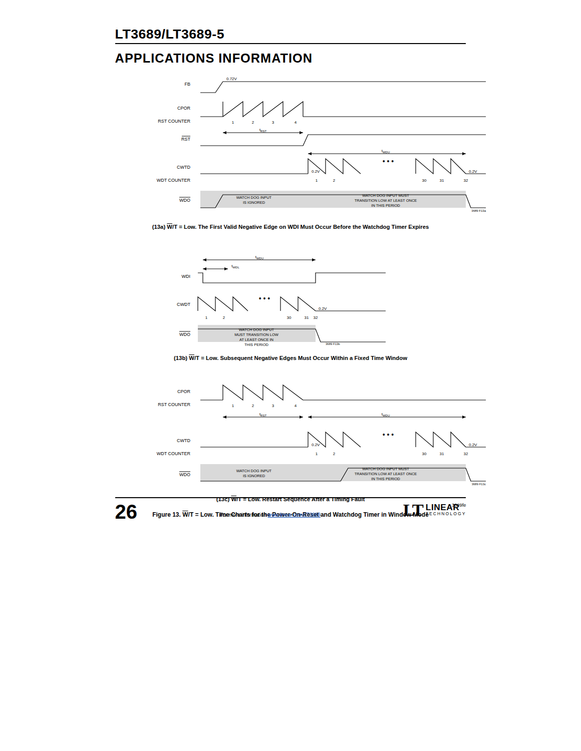LT3689/LT3689-5
APPLICATIONS INFORMATION
FB CPOR RST COUNTER RST CWTD WDT COUNTER WDO 0.72V 1 2 3 4 tRST tWDU • • • 0.2V 0.2V 1 2 30 31 32 WATCH DOG INPUT IS IGNORED WATCH DOG INPUT MUST TRANSITION LOW AT LEAST ONCE IN THIS PERIOD 3689 F13a
(13a) W/T = Low. The First Valid Negative Edge on WDI Must Occur Before the Watchdog Timer Expires
WDI CWDT WDO tWDU tWDL • • • 0.2V 1 2 30 31 32 WATCH DOG INPUT MUST TRANSITION LOW AT LEAST ONCE IN THIS PERIOD 3689 F13b
(13b) W/T = Low. Subsequent Negative Edges Must Occur Within a Fixed Time Window
CPOR RST COUNTER CWTD WDT COUNTER WDO 1 2 3 4 tRST tWDU • • • 0.2V 0.2V 1 2 30 31 32 WATCH DOG INPUT IS IGNORED WATCH DOG INPUT MUST TRANSITION LOW AT LEAST ONCE IN THIS PERIOD 3689 F13c
(13c) W/T = Low. Restart Sequence After a Timing Fault
Figure 13. W/T = Low. Time Charts for the Power-On-Reset and Watchdog Timer in Window Mode
3689fe
26
For more information www.linear.com/LT3689
LT
LINEAR
TECHNOLOGY